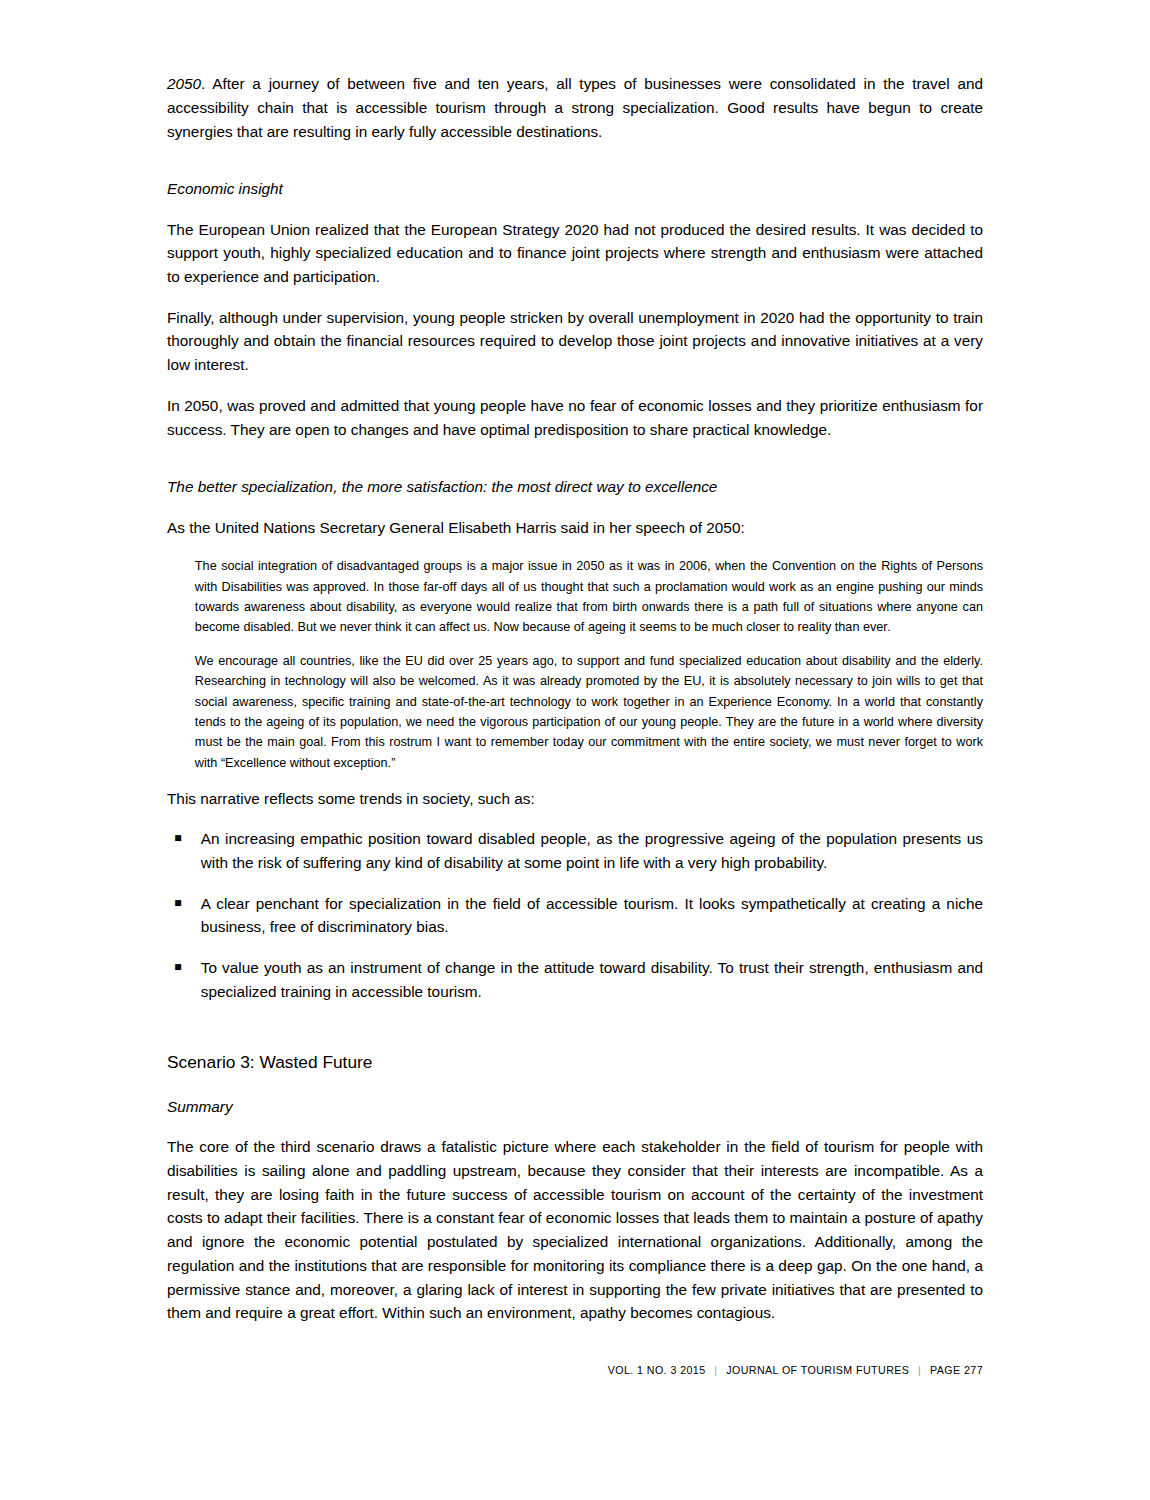2050. After a journey of between five and ten years, all types of businesses were consolidated in the travel and accessibility chain that is accessible tourism through a strong specialization. Good results have begun to create synergies that are resulting in early fully accessible destinations.
Economic insight
The European Union realized that the European Strategy 2020 had not produced the desired results. It was decided to support youth, highly specialized education and to finance joint projects where strength and enthusiasm were attached to experience and participation.
Finally, although under supervision, young people stricken by overall unemployment in 2020 had the opportunity to train thoroughly and obtain the financial resources required to develop those joint projects and innovative initiatives at a very low interest.
In 2050, was proved and admitted that young people have no fear of economic losses and they prioritize enthusiasm for success. They are open to changes and have optimal predisposition to share practical knowledge.
The better specialization, the more satisfaction: the most direct way to excellence
As the United Nations Secretary General Elisabeth Harris said in her speech of 2050:
The social integration of disadvantaged groups is a major issue in 2050 as it was in 2006, when the Convention on the Rights of Persons with Disabilities was approved. In those far-off days all of us thought that such a proclamation would work as an engine pushing our minds towards awareness about disability, as everyone would realize that from birth onwards there is a path full of situations where anyone can become disabled. But we never think it can affect us. Now because of ageing it seems to be much closer to reality than ever.
We encourage all countries, like the EU did over 25 years ago, to support and fund specialized education about disability and the elderly. Researching in technology will also be welcomed. As it was already promoted by the EU, it is absolutely necessary to join wills to get that social awareness, specific training and state-of-the-art technology to work together in an Experience Economy. In a world that constantly tends to the ageing of its population, we need the vigorous participation of our young people. They are the future in a world where diversity must be the main goal. From this rostrum I want to remember today our commitment with the entire society, we must never forget to work with “Excellence without exception.”
This narrative reflects some trends in society, such as:
An increasing empathic position toward disabled people, as the progressive ageing of the population presents us with the risk of suffering any kind of disability at some point in life with a very high probability.
A clear penchant for specialization in the field of accessible tourism. It looks sympathetically at creating a niche business, free of discriminatory bias.
To value youth as an instrument of change in the attitude toward disability. To trust their strength, enthusiasm and specialized training in accessible tourism.
Scenario 3: Wasted Future
Summary
The core of the third scenario draws a fatalistic picture where each stakeholder in the field of tourism for people with disabilities is sailing alone and paddling upstream, because they consider that their interests are incompatible. As a result, they are losing faith in the future success of accessible tourism on account of the certainty of the investment costs to adapt their facilities. There is a constant fear of economic losses that leads them to maintain a posture of apathy and ignore the economic potential postulated by specialized international organizations. Additionally, among the regulation and the institutions that are responsible for monitoring its compliance there is a deep gap. On the one hand, a permissive stance and, moreover, a glaring lack of interest in supporting the few private initiatives that are presented to them and require a great effort. Within such an environment, apathy becomes contagious.
VOL. 1 NO. 3 2015 | JOURNAL OF TOURISM FUTURES | PAGE 277